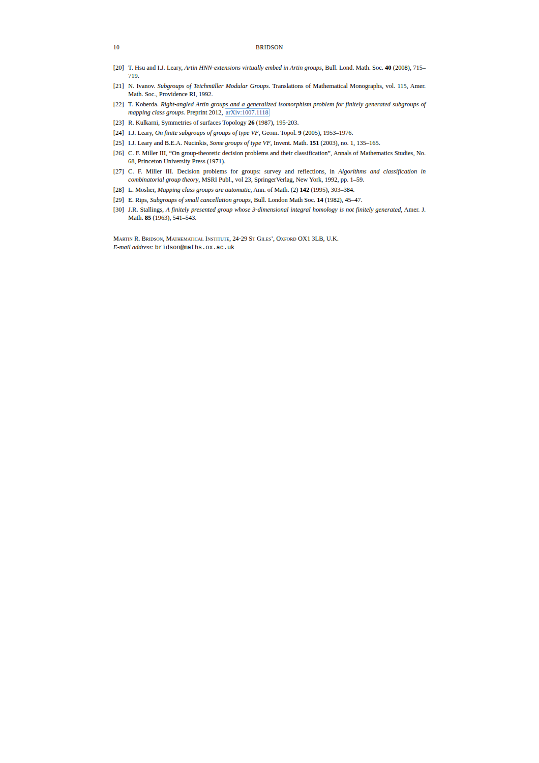10 BRIDSON
[20] T. Hsu and I.J. Leary, Artin HNN-extensions virtually embed in Artin groups, Bull. Lond. Math. Soc. 40 (2008), 715–719.
[21] N. Ivanov. Subgroups of Teichmüller Modular Groups. Translations of Mathematical Monographs, vol. 115, Amer. Math. Soc., Providence RI, 1992.
[22] T. Koberda. Right-angled Artin groups and a generalized isomorphism problem for finitely generated subgroups of mapping class groups. Preprint 2012, arXiv:1007.1118
[23] R. Kulkarni, Symmetries of surfaces Topology 26 (1987), 195-203.
[24] I.J. Leary, On finite subgroups of groups of type VF, Geom. Topol. 9 (2005), 1953–1976.
[25] I.J. Leary and B.E.A. Nucinkis, Some groups of type VF, Invent. Math. 151 (2003), no. 1, 135–165.
[26] C. F. Miller III, “On group-theoretic decision problems and their classification”, Annals of Mathematics Studies, No. 68, Princeton University Press (1971).
[27] C. F. Miller III. Decision problems for groups: survey and reflections, in Algorithms and classification in combinatorial group theory, MSRI Publ., vol 23, SpringerVerlag, New York, 1992, pp. 1–59.
[28] L. Mosher, Mapping class groups are automatic, Ann. of Math. (2) 142 (1995), 303–384.
[29] E. Rips, Subgroups of small cancellation groups, Bull. London Math Soc. 14 (1982), 45–47.
[30] J.R. Stallings, A finitely presented group whose 3-dimensional integral homology is not finitely generated, Amer. J. Math. 85 (1963), 541–543.
Martin R. Bridson, Mathematical Institute, 24-29 St Giles’, Oxford OX1 3LB, U.K.
E-mail address: bridson@maths.ox.ac.uk